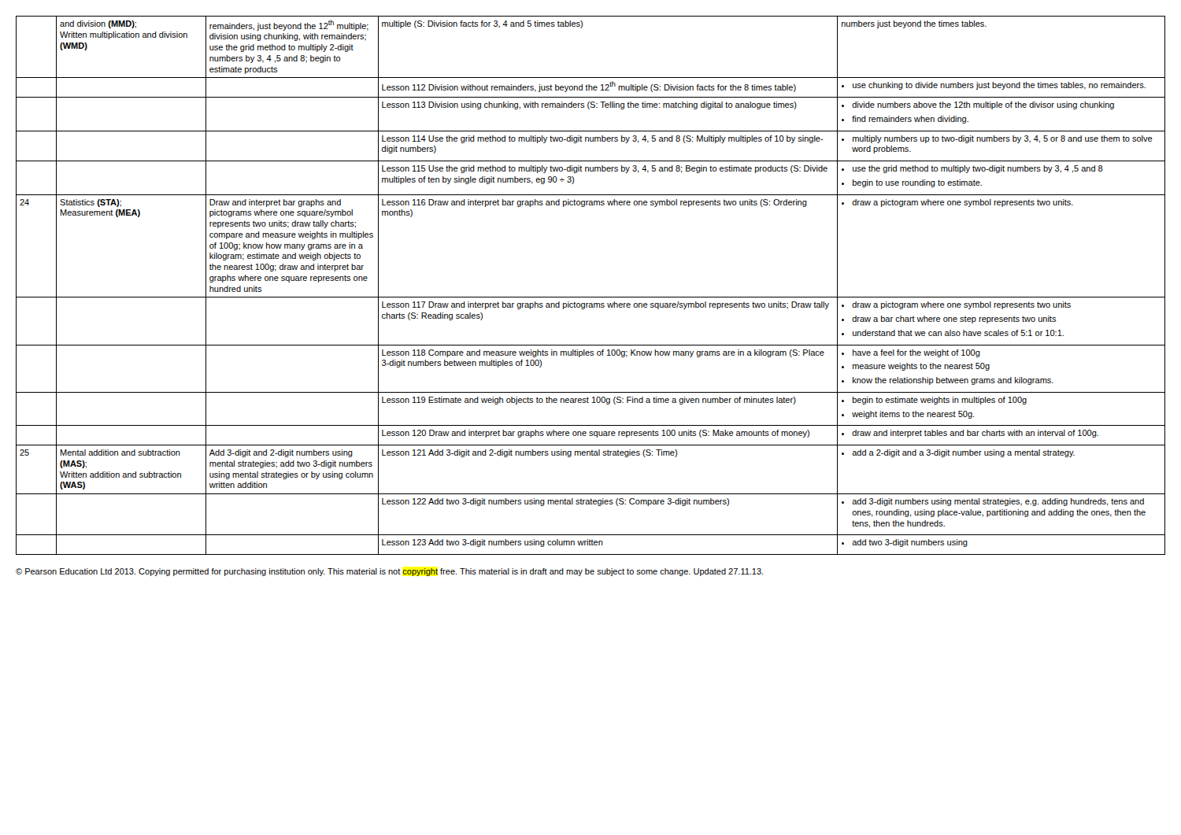| | and division (MMD) ; Written multiplication and division (WMD) | remainders, just beyond the 12 th multiple; division using chunking, with remainders; use the grid method to multiply 2-digit numbers by 3, 4 ,5 and 8; begin to estimate products | multiple (S: Division facts for 3, 4 and 5 times tables) | numbers just beyond the times tables. |
| | | | Lesson 112 Division without remainders, just beyond the 12 th multiple (S: Division facts for the 8 times table) | use chunking to divide numbers just beyond the times tables, no remainders. |
| | | | Lesson 113 Division using chunking, with remainders (S: Telling the time: matching digital to analogue times) | divide numbers above the 12th multiple of the divisor using chunking find remainders when dividing. |
| | | | Lesson 114 Use the grid method to multiply two-digit numbers by 3, 4, 5 and 8 (S: Multiply multiples of 10 by single-digit numbers) | multiply numbers up to two-digit numbers by 3, 4, 5 or 8 and use them to solve word problems. |
| | | | Lesson 115 Use the grid method to multiply two-digit numbers by 3, 4, 5 and 8; Begin to estimate products (S: Divide multiples of ten by single digit numbers, eg 90 ÷ 3) | use the grid method to multiply two-digit numbers by 3, 4 ,5 and 8 begin to use rounding to estimate. |
| 24 | Statistics (STA) ; Measurement (MEA) | Draw and interpret bar graphs and pictograms where one square/symbol represents two units; draw tally charts; compare and measure weights in multiples of 100g; know how many grams are in a kilogram; estimate and weigh objects to the nearest 100g; draw and interpret bar graphs where one square represents one hundred units | Lesson 116 Draw and interpret bar graphs and pictograms where one symbol represents two units (S: Ordering months) | draw a pictogram where one symbol represents two units. |
| | | | Lesson 117 Draw and interpret bar graphs and pictograms where one square/symbol represents two units; Draw tally charts (S: Reading scales) | draw a pictogram where one symbol represents two units draw a bar chart where one step represents two units understand that we can also have scales of 5:1 or 10:1. |
| | | | Lesson 118 Compare and measure weights in multiples of 100g; Know how many grams are in a kilogram (S: Place 3-digit numbers between multiples of 100) | have a feel for the weight of 100g measure weights to the nearest 50g know the relationship between grams and kilograms. |
| | | | Lesson 119 Estimate and weigh objects to the nearest 100g (S: Find a time a given number of minutes later) | begin to estimate weights in multiples of 100g weight items to the nearest 50g. |
| | | | Lesson 120 Draw and interpret bar graphs where one square represents 100 units (S: Make amounts of money) | draw and interpret tables and bar charts with an interval of 100g. |
| 25 | Mental addition and subtraction (MAS) ; Written addition and subtraction (WAS) | Add 3-digit and 2-digit numbers using mental strategies; add two 3-digit numbers using mental strategies or by using column written addition | Lesson 121 Add 3-digit and 2-digit numbers using mental strategies (S: Time) | add a 2-digit and a 3-digit number using a mental strategy. |
| | | | Lesson 122 Add two 3-digit numbers using mental strategies (S: Compare 3-digit numbers) | add 3-digit numbers using mental strategies, e.g. adding hundreds, tens and ones, rounding, using place-value, partitioning and adding the ones, then the tens, then the hundreds. |
| | | | Lesson 123 Add two 3-digit numbers using column written | add two 3-digit numbers using |
© Pearson Education Ltd 2013. Copying permitted for purchasing institution only. This material is not copyright free. This material is in draft and may be subject to some change. Updated 27.11.13.